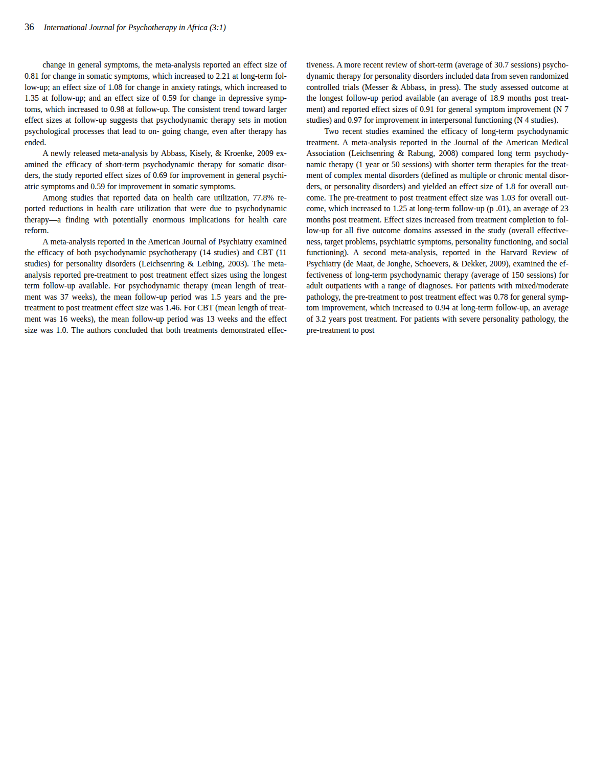36 International Journal for Psychotherapy in Africa (3:1)
change in general symptoms, the meta-analysis reported an effect size of 0.81 for change in somatic symptoms, which increased to 2.21 at long-term follow-up; an effect size of 1.08 for change in anxiety ratings, which increased to 1.35 at follow-up; and an effect size of 0.59 for change in depressive symptoms, which increased to 0.98 at follow-up. The consistent trend toward larger effect sizes at follow-up suggests that psychodynamic therapy sets in motion psychological processes that lead to on- going change, even after therapy has ended.
A newly released meta-analysis by Abbass, Kisely, & Kroenke, 2009 examined the efficacy of short-term psychodynamic therapy for somatic disorders, the study reported effect sizes of 0.69 for improvement in general psychiatric symptoms and 0.59 for improvement in somatic symptoms.
Among studies that reported data on health care utilization, 77.8% reported reductions in health care utilization that were due to psychodynamic therapy—a finding with potentially enormous implications for health care reform.
A meta-analysis reported in the American Journal of Psychiatry examined the efficacy of both psychodynamic psychotherapy (14 studies) and CBT (11 studies) for personality disorders (Leichsenring & Leibing, 2003). The meta-analysis reported pre-treatment to post treatment effect sizes using the longest term follow-up available. For psychodynamic therapy (mean length of treatment was 37 weeks), the mean follow-up period was 1.5 years and the pre-treatment to post treatment effect size was 1.46. For CBT (mean length of treatment was 16 weeks), the mean follow-up period was 13 weeks and the effect size was 1.0. The authors concluded that both treatments demonstrated effectiveness. A more recent review of short-term (average of 30.7 sessions) psychodynamic therapy for personality disorders included data from seven randomized controlled trials (Messer & Abbass, in press). The study assessed outcome at the longest follow-up period available (an average of 18.9 months post treatment) and reported effect sizes of 0.91 for general symptom improvement (N 7 studies) and 0.97 for improvement in interpersonal functioning (N 4 studies).
Two recent studies examined the efficacy of long-term psychodynamic treatment. A meta-analysis reported in the Journal of the American Medical Association (Leichsenring & Rabung, 2008) compared long term psychodynamic therapy (1 year or 50 sessions) with shorter term therapies for the treatment of complex mental disorders (defined as multiple or chronic mental disorders, or personality disorders) and yielded an effect size of 1.8 for overall outcome. The pre-treatment to post treatment effect size was 1.03 for overall outcome, which increased to 1.25 at long-term follow-up (p .01), an average of 23 months post treatment. Effect sizes increased from treatment completion to follow-up for all five outcome domains assessed in the study (overall effectiveness, target problems, psychiatric symptoms, personality functioning, and social functioning). A second meta-analysis, reported in the Harvard Review of Psychiatry (de Maat, de Jonghe, Schoevers, & Dekker, 2009), examined the effectiveness of long-term psychodynamic therapy (average of 150 sessions) for adult outpatients with a range of diagnoses. For patients with mixed/moderate pathology, the pre-treatment to post treatment effect was 0.78 for general symptom improvement, which increased to 0.94 at long-term follow-up, an average of 3.2 years post treatment. For patients with severe personality pathology, the pre-treatment to post